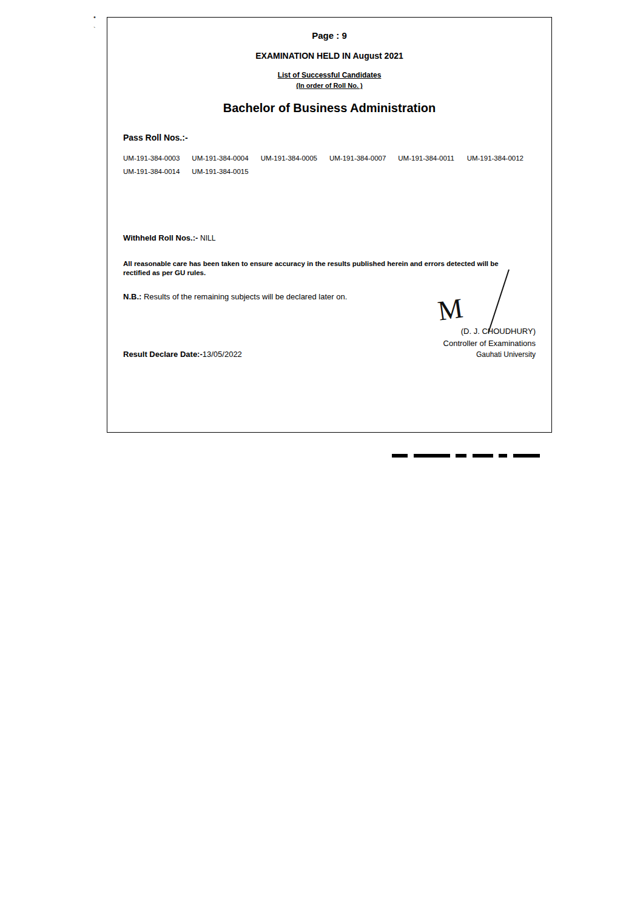•
`
Page : 9
EXAMINATION HELD IN August 2021
List of Successful Candidates
(In order of Roll No. )
Bachelor of Business Administration
Pass Roll Nos.:-
| UM-191-384-0003 | UM-191-384-0004 | UM-191-384-0005 | UM-191-384-0007 | UM-191-384-0011 | UM-191-384-0012 |
| UM-191-384-0014 | UM-191-384-0015 | | | | |
Withheld Roll Nos.:- NILL
All reasonable care has been taken to ensure accuracy in the results published herein and errors detected will be rectified as per GU rules.
N.B.: Results of the remaining subjects will be declared later on.
Result Declare Date:-13/05/2022
M
(D. J. CHOUDHURY)
Controller of Examinations
Gauhati University